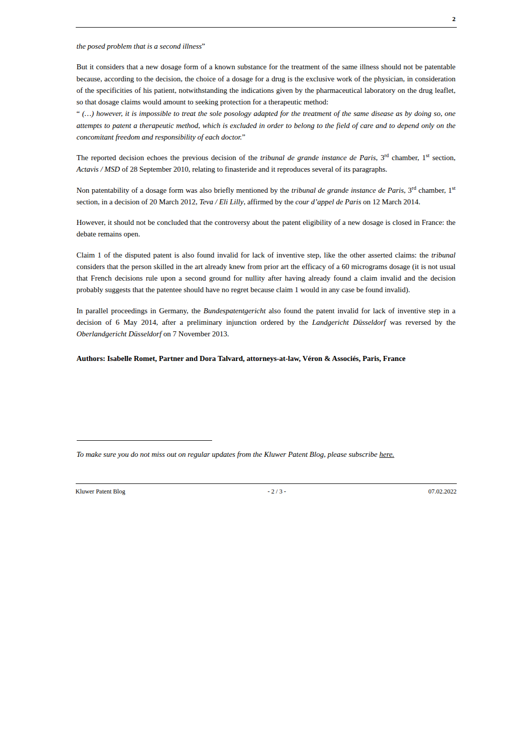2
the posed problem that is a second illness”
But it considers that a new dosage form of a known substance for the treatment of the same illness should not be patentable because, according to the decision, the choice of a dosage for a drug is the exclusive work of the physician, in consideration of the specificities of his patient, notwithstanding the indications given by the pharmaceutical laboratory on the drug leaflet, so that dosage claims would amount to seeking protection for a therapeutic method:
“ (…) however, it is impossible to treat the sole posology adapted for the treatment of the same disease as by doing so, one attempts to patent a therapeutic method, which is excluded in order to belong to the field of care and to depend only on the concomitant freedom and responsibility of each doctor.”
The reported decision echoes the previous decision of the tribunal de grande instance de Paris, 3rd chamber, 1st section, Actavis / MSD of 28 September 2010, relating to finasteride and it reproduces several of its paragraphs.
Non patentability of a dosage form was also briefly mentioned by the tribunal de grande instance de Paris, 3rd chamber, 1st section, in a decision of 20 March 2012, Teva / Eli Lilly, affirmed by the cour d’appel de Paris on 12 March 2014.
However, it should not be concluded that the controversy about the patent eligibility of a new dosage is closed in France: the debate remains open.
Claim 1 of the disputed patent is also found invalid for lack of inventive step, like the other asserted claims: the tribunal considers that the person skilled in the art already knew from prior art the efficacy of a 60 micrograms dosage (it is not usual that French decisions rule upon a second ground for nullity after having already found a claim invalid and the decision probably suggests that the patentee should have no regret because claim 1 would in any case be found invalid).
In parallel proceedings in Germany, the Bundespatentgericht also found the patent invalid for lack of inventive step in a decision of 6 May 2014, after a preliminary injunction ordered by the Landgericht Düsseldorf was reversed by the Oberlandgericht Düsseldorf on 7 November 2013.
Authors: Isabelle Romet, Partner and Dora Talvard, attorneys-at-law, Véron & Associés, Paris, France
To make sure you do not miss out on regular updates from the Kluwer Patent Blog, please subscribe here.
Kluwer Patent Blog
- 2 / 3 -
07.02.2022